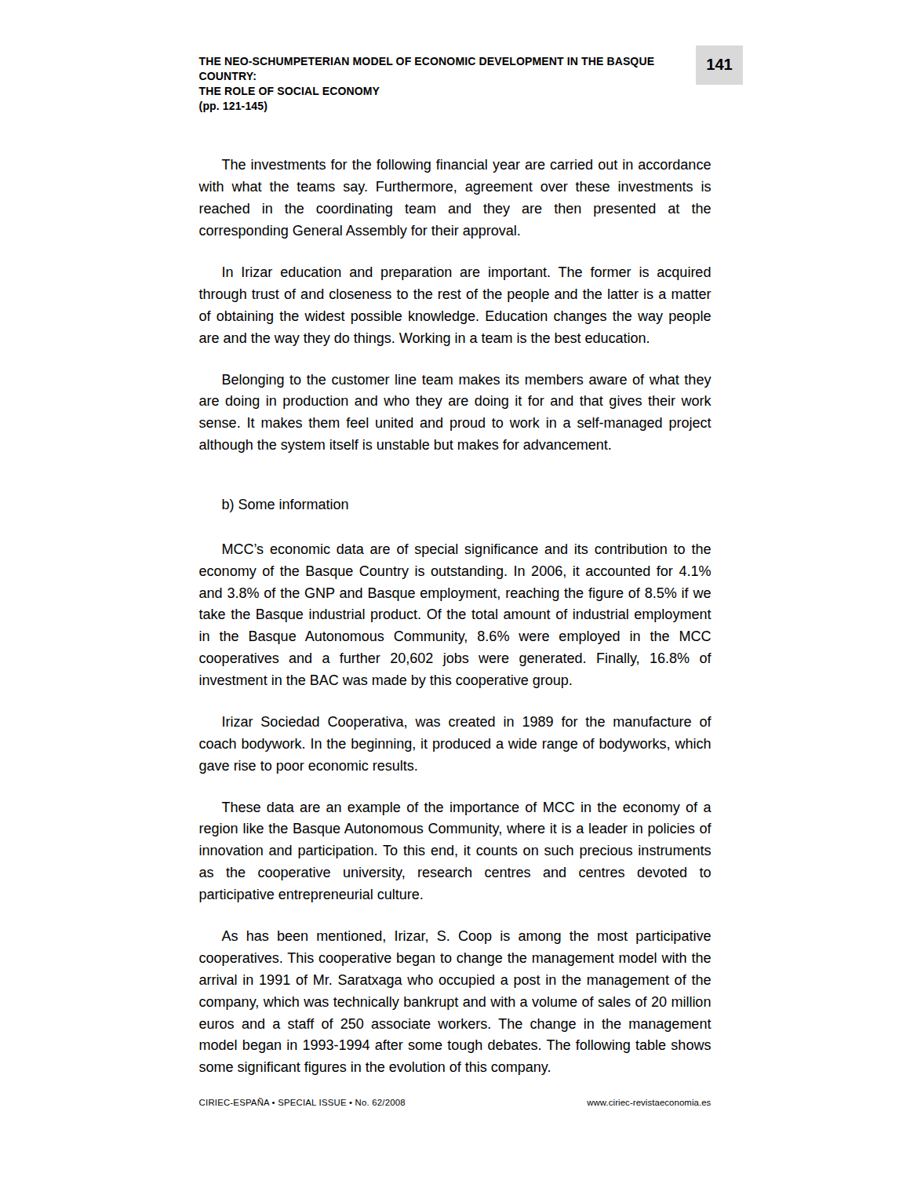The Neo-Schumpeterian Model of Economic Development in the Basque Country:
The Role of Social Economy
(pp. 121-145)
141
The investments for the following financial year are carried out in accordance with what the teams say. Furthermore, agreement over these investments is reached in the coordinating team and they are then presented at the corresponding General Assembly for their approval.
In Irizar education and preparation are important. The former is acquired through trust of and closeness to the rest of the people and the latter is a matter of obtaining the widest possible knowledge. Education changes the way people are and the way they do things. Working in a team is the best education.
Belonging to the customer line team makes its members aware of what they are doing in production and who they are doing it for and that gives their work sense. It makes them feel united and proud to work in a self-managed project although the system itself is unstable but makes for advancement.
b) Some information
MCC’s economic data are of special significance and its contribution to the economy of the Basque Country is outstanding. In 2006, it accounted for 4.1% and 3.8% of the GNP and Basque employment, reaching the figure of 8.5% if we take the Basque industrial product. Of the total amount of industrial employment in the Basque Autonomous Community, 8.6% were employed in the MCC cooperatives and a further 20,602 jobs were generated. Finally, 16.8% of investment in the BAC was made by this cooperative group.
Irizar Sociedad Cooperativa, was created in 1989 for the manufacture of coach bodywork. In the beginning, it produced a wide range of bodyworks, which gave rise to poor economic results.
These data are an example of the importance of MCC in the economy of a region like the Basque Autonomous Community, where it is a leader in policies of innovation and participation. To this end, it counts on such precious instruments as the cooperative university, research centres and centres devoted to participative entrepreneurial culture.
As has been mentioned, Irizar, S. Coop is among the most participative cooperatives. This cooperative began to change the management model with the arrival in 1991 of Mr. Saratxaga who occupied a post in the management of the company, which was technically bankrupt and with a volume of sales of 20 million euros and a staff of 250 associate workers. The change in the management model began in 1993-1994 after some tough debates. The following table shows some significant figures in the evolution of this company.
CIRIEC-ESPAÑA • SPECIAL ISSUE • No. 62/2008
www.ciriec-revistaeconomia.es